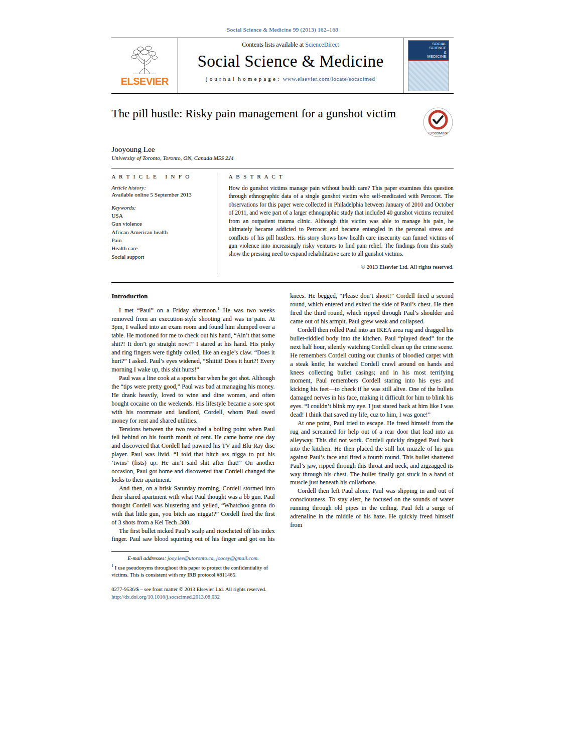Social Science & Medicine 99 (2013) 162–168
ELSEVIER
Contents lists available at ScienceDirect
Social Science & Medicine
j o u r n a l h o m e p a g e : www.elsevier.com/locate/socscimed
SOCIAL
SCIENCE
&
MEDICINE
The pill hustle: Risky pain management for a gunshot victim
CrossMark
Jooyoung Lee
University of Toronto, Toronto, ON, Canada M5S 2J4
A R T I C L E I N F O
Article history:
Available online 5 September 2013
Keywords:
USA
Gun violence
African American health
Pain
Health care
Social support
A B S T R A C T
How do gunshot victims manage pain without health care? This paper examines this question through ethnographic data of a single gunshot victim who self-medicated with Percocet. The observations for this paper were collected in Philadelphia between January of 2010 and October of 2011, and were part of a larger ethnographic study that included 40 gunshot victims recruited from an outpatient trauma clinic. Although this victim was able to manage his pain, he ultimately became addicted to Percocet and became entangled in the personal stress and conflicts of his pill hustlers. His story shows how health care insecurity can funnel victims of gun violence into increasingly risky ventures to find pain relief. The findings from this study show the pressing need to expand rehabilitative care to all gunshot victims.
© 2013 Elsevier Ltd. All rights reserved.
Introduction
I met “Paul” on a Friday afternoon.1 He was two weeks removed from an execution-style shooting and was in pain. At 3pm, I walked into an exam room and found him slumped over a table. He motioned for me to check out his hand, “Ain’t that some shit?! It don’t go straight now!” I stared at his hand. His pinky and ring fingers were tightly coiled, like an eagle’s claw. “Does it hurt?” I asked. Paul’s eyes widened, “Shiiiit! Does it hurt?! Every morning I wake up, this shit hurts!”
Paul was a line cook at a sports bar when he got shot. Although the “tips were pretty good,” Paul was bad at managing his money. He drank heavily, loved to wine and dine women, and often bought cocaine on the weekends. His lifestyle became a sore spot with his roommate and landlord, Cordell, whom Paul owed money for rent and shared utilities.
Tensions between the two reached a boiling point when Paul fell behind on his fourth month of rent. He came home one day and discovered that Cordell had pawned his TV and Blu-Ray disc player. Paul was livid. “I told that bitch ass nigga to put his ‘twins’ (fists) up. He ain’t said shit after that!” On another occasion, Paul got home and discovered that Cordell changed the locks to their apartment.
And then, on a brisk Saturday morning, Cordell stormed into their shared apartment with what Paul thought was a bb gun. Paul thought Cordell was blustering and yelled, “Whatchoo gonna do with that little gun, you bitch ass nigga!?” Cordell fired the first of 3 shots from a Kel Tech .380.
The first bullet nicked Paul’s scalp and ricocheted off his index finger. Paul saw blood squirting out of his finger and got on his knees. He begged, “Please don’t shoot!” Cordell fired a second round, which entered and exited the side of Paul’s chest. He then fired the third round, which ripped through Paul’s shoulder and came out of his armpit. Paul grew weak and collapsed.
Cordell then rolled Paul into an IKEA area rug and dragged his bullet-riddled body into the kitchen. Paul “played dead” for the next half hour, silently watching Cordell clean up the crime scene. He remembers Cordell cutting out chunks of bloodied carpet with a steak knife; he watched Cordell crawl around on hands and knees collecting bullet casings; and in his most terrifying moment, Paul remembers Cordell staring into his eyes and kicking his feet—to check if he was still alive. One of the bullets damaged nerves in his face, making it difficult for him to blink his eyes. “I couldn’t blink my eye. I just stared back at him like I was dead! I think that saved my life, cuz to him, I was gone!”
At one point, Paul tried to escape. He freed himself from the rug and screamed for help out of a rear door that lead into an alleyway. This did not work. Cordell quickly dragged Paul back into the kitchen. He then placed the still hot muzzle of his gun against Paul’s face and fired a fourth round. This bullet shattered Paul’s jaw, ripped through this throat and neck, and zigzagged its way through his chest. The bullet finally got stuck in a band of muscle just beneath his collarbone.
Cordell then left Paul alone. Paul was slipping in and out of consciousness. To stay alert, he focused on the sounds of water running through old pipes in the ceiling. Paul felt a surge of adrenaline in the middle of his haze. He quickly freed himself from
E-mail addresses: jooy.lee@utoronto.ca, joocey@gmail.com.
1 I use pseudonyms throughout this paper to protect the confidentiality of victims. This is consistent with my IRB protocol #811465.
0277-9536/$ – see front matter © 2013 Elsevier Ltd. All rights reserved.
http://dx.doi.org/10.1016/j.socscimed.2013.08.032